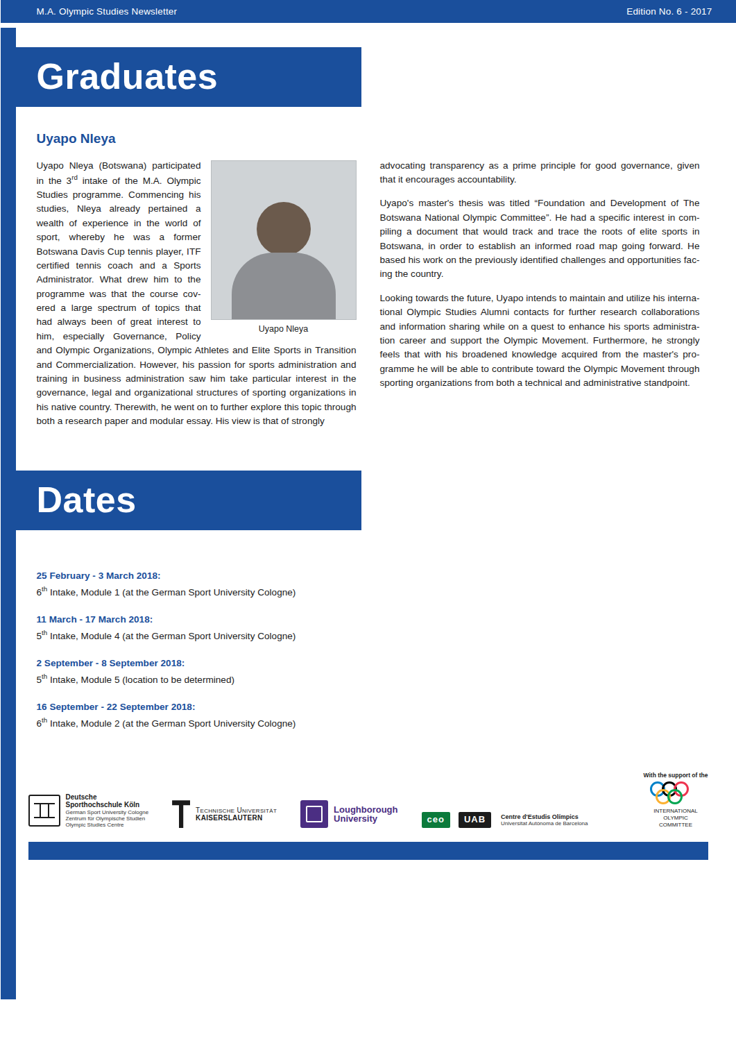M.A. Olympic Studies Newsletter
Edition No. 6 - 2017
Graduates
Uyapo Nleya
Uyapo Nleya
Uyapo Nleya (Botswana) participated in the 3rd intake of the M.A. Olympic Studies programme. Commencing his studies, Nleya already pertained a wealth of experience in the world of sport, whereby he was a former Botswana Davis Cup tennis player, ITF certified tennis coach and a Sports Administrator. What drew him to the programme was that the course covered a large spectrum of topics that had always been of great interest to him, especially Governance, Policy and Olympic Organizations, Olympic Athletes and Elite Sports in Transition and Commercialization. However, his passion for sports administration and training in business administration saw him take particular interest in the governance, legal and organizational structures of sporting organizations in his native country. Therewith, he went on to further explore this topic through both a research paper and modular essay. His view is that of strongly
advocating transparency as a prime principle for good governance, given that it encourages accountability.
Uyapo's master's thesis was titled “Foundation and Development of The Botswana National Olympic Committee”. He had a specific interest in compiling a document that would track and trace the roots of elite sports in Botswana, in order to establish an informed road map going forward. He based his work on the previously identified challenges and opportunities facing the country.
Looking towards the future, Uyapo intends to maintain and utilize his international Olympic Studies Alumni contacts for further research collaborations and information sharing while on a quest to enhance his sports administration career and support the Olympic Movement. Furthermore, he strongly feels that with his broadened knowledge acquired from the master's programme he will be able to contribute toward the Olympic Movement through sporting organizations from both a technical and administrative standpoint.
Dates
25 February - 3 March 2018:
6th Intake, Module 1 (at the German Sport University Cologne)
11 March - 17 March 2018:
5th Intake, Module 4 (at the German Sport University Cologne)
2 September - 8 September 2018:
5th Intake, Module 5 (location to be determined)
16 September - 22 September 2018:
6th Intake, Module 2 (at the German Sport University Cologne)
Deutsche
Sporthochschule Köln
German Sport University Cologne
Zentrum für Olympische Studien
Olympic Studies Centre
TECHNISCHE UNIVERSITÄT
KAISERSLAUTERN
Loughborough
University
ceo
UAB
Centre d'Estudis Olímpics
Universitat Autònoma de Barcelona
With the support of the
INTERNATIONAL
OLYMPIC
COMMITTEE